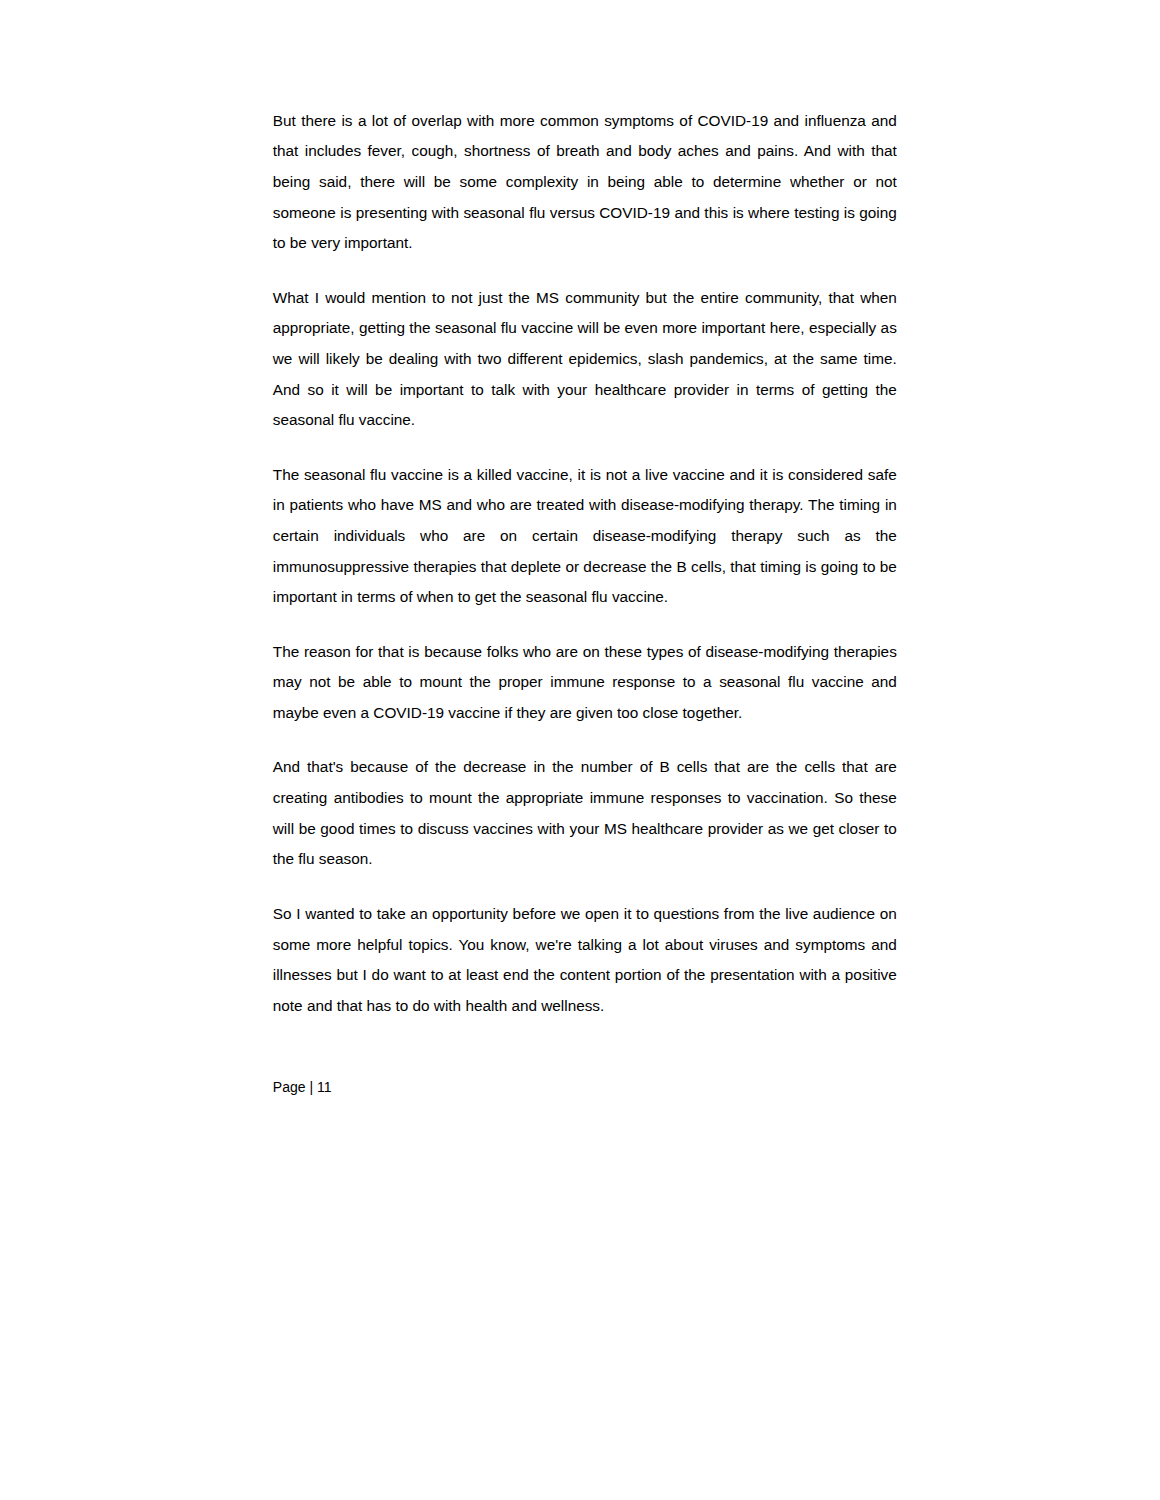But there is a lot of overlap with more common symptoms of COVID-19 and influenza and that includes fever, cough, shortness of breath and body aches and pains. And with that being said, there will be some complexity in being able to determine whether or not someone is presenting with seasonal flu versus COVID-19 and this is where testing is going to be very important.
What I would mention to not just the MS community but the entire community, that when appropriate, getting the seasonal flu vaccine will be even more important here, especially as we will likely be dealing with two different epidemics, slash pandemics, at the same time. And so it will be important to talk with your healthcare provider in terms of getting the seasonal flu vaccine.
The seasonal flu vaccine is a killed vaccine, it is not a live vaccine and it is considered safe in patients who have MS and who are treated with disease-modifying therapy. The timing in certain individuals who are on certain disease-modifying therapy such as the immunosuppressive therapies that deplete or decrease the B cells, that timing is going to be important in terms of when to get the seasonal flu vaccine.
The reason for that is because folks who are on these types of disease-modifying therapies may not be able to mount the proper immune response to a seasonal flu vaccine and maybe even a COVID-19 vaccine if they are given too close together.
And that's because of the decrease in the number of B cells that are the cells that are creating antibodies to mount the appropriate immune responses to vaccination. So these will be good times to discuss vaccines with your MS healthcare provider as we get closer to the flu season.
So I wanted to take an opportunity before we open it to questions from the live audience on some more helpful topics. You know, we're talking a lot about viruses and symptoms and illnesses but I do want to at least end the content portion of the presentation with a positive note and that has to do with health and wellness.
Page | 11